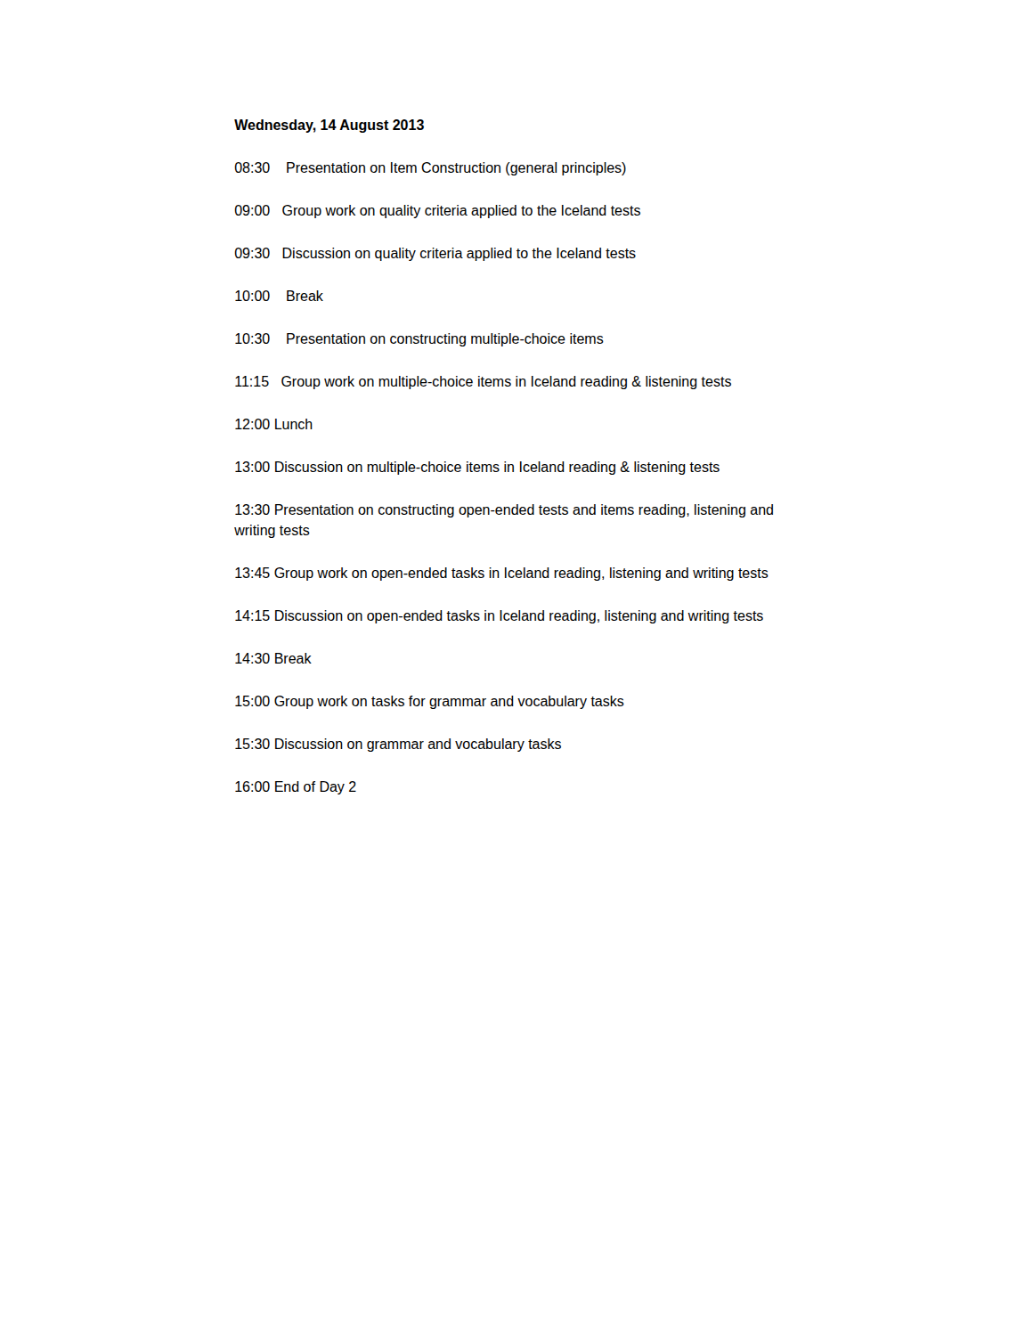Wednesday, 14 August 2013
08:30 Presentation on Item Construction (general principles)
09:00 Group work on quality criteria applied to the Iceland tests
09:30 Discussion on quality criteria applied to the Iceland tests
10:00 Break
10:30 Presentation on constructing multiple-choice items
11:15 Group work on multiple-choice items in Iceland reading & listening tests
12:00 Lunch
13:00 Discussion on multiple-choice items in Iceland reading & listening tests
13:30 Presentation on constructing open-ended tests and items reading, listening and writing tests
13:45 Group work on open-ended tasks in Iceland reading, listening and writing tests
14:15 Discussion on open-ended tasks in Iceland reading, listening and writing tests
14:30 Break
15:00 Group work on tasks for grammar and vocabulary tasks
15:30 Discussion on grammar and vocabulary tasks
16:00 End of Day 2